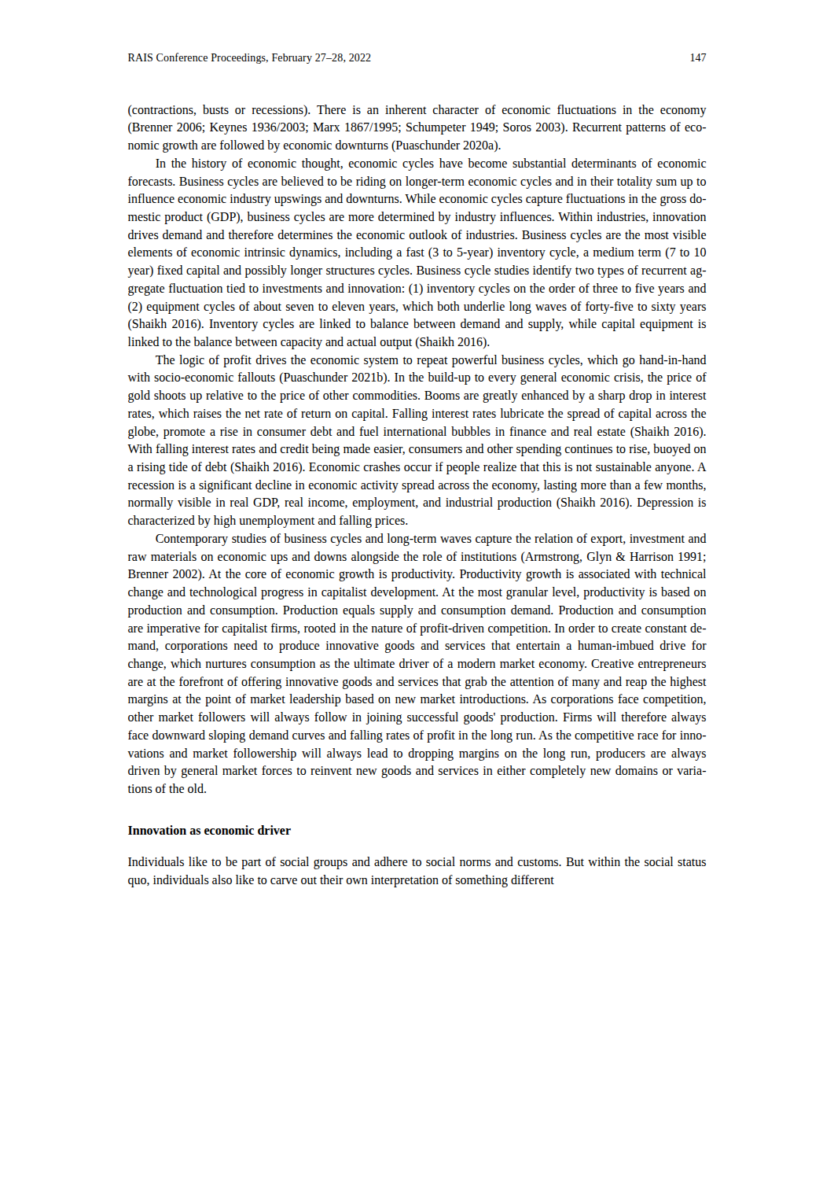RAIS Conference Proceedings, February 27–28, 2022 147
(contractions, busts or recessions). There is an inherent character of economic fluctuations in the economy (Brenner 2006; Keynes 1936/2003; Marx 1867/1995; Schumpeter 1949; Soros 2003). Recurrent patterns of economic growth are followed by economic downturns (Puaschunder 2020a).
In the history of economic thought, economic cycles have become substantial determinants of economic forecasts. Business cycles are believed to be riding on longer-term economic cycles and in their totality sum up to influence economic industry upswings and downturns. While economic cycles capture fluctuations in the gross domestic product (GDP), business cycles are more determined by industry influences. Within industries, innovation drives demand and therefore determines the economic outlook of industries. Business cycles are the most visible elements of economic intrinsic dynamics, including a fast (3 to 5-year) inventory cycle, a medium term (7 to 10 year) fixed capital and possibly longer structures cycles. Business cycle studies identify two types of recurrent aggregate fluctuation tied to investments and innovation: (1) inventory cycles on the order of three to five years and (2) equipment cycles of about seven to eleven years, which both underlie long waves of forty-five to sixty years (Shaikh 2016). Inventory cycles are linked to balance between demand and supply, while capital equipment is linked to the balance between capacity and actual output (Shaikh 2016).
The logic of profit drives the economic system to repeat powerful business cycles, which go hand-in-hand with socio-economic fallouts (Puaschunder 2021b). In the build-up to every general economic crisis, the price of gold shoots up relative to the price of other commodities. Booms are greatly enhanced by a sharp drop in interest rates, which raises the net rate of return on capital. Falling interest rates lubricate the spread of capital across the globe, promote a rise in consumer debt and fuel international bubbles in finance and real estate (Shaikh 2016). With falling interest rates and credit being made easier, consumers and other spending continues to rise, buoyed on a rising tide of debt (Shaikh 2016). Economic crashes occur if people realize that this is not sustainable anyone. A recession is a significant decline in economic activity spread across the economy, lasting more than a few months, normally visible in real GDP, real income, employment, and industrial production (Shaikh 2016). Depression is characterized by high unemployment and falling prices.
Contemporary studies of business cycles and long-term waves capture the relation of export, investment and raw materials on economic ups and downs alongside the role of institutions (Armstrong, Glyn & Harrison 1991; Brenner 2002). At the core of economic growth is productivity. Productivity growth is associated with technical change and technological progress in capitalist development. At the most granular level, productivity is based on production and consumption. Production equals supply and consumption demand. Production and consumption are imperative for capitalist firms, rooted in the nature of profit-driven competition. In order to create constant demand, corporations need to produce innovative goods and services that entertain a human-imbued drive for change, which nurtures consumption as the ultimate driver of a modern market economy. Creative entrepreneurs are at the forefront of offering innovative goods and services that grab the attention of many and reap the highest margins at the point of market leadership based on new market introductions. As corporations face competition, other market followers will always follow in joining successful goods' production. Firms will therefore always face downward sloping demand curves and falling rates of profit in the long run. As the competitive race for innovations and market followership will always lead to dropping margins on the long run, producers are always driven by general market forces to reinvent new goods and services in either completely new domains or variations of the old.
Innovation as economic driver
Individuals like to be part of social groups and adhere to social norms and customs. But within the social status quo, individuals also like to carve out their own interpretation of something different